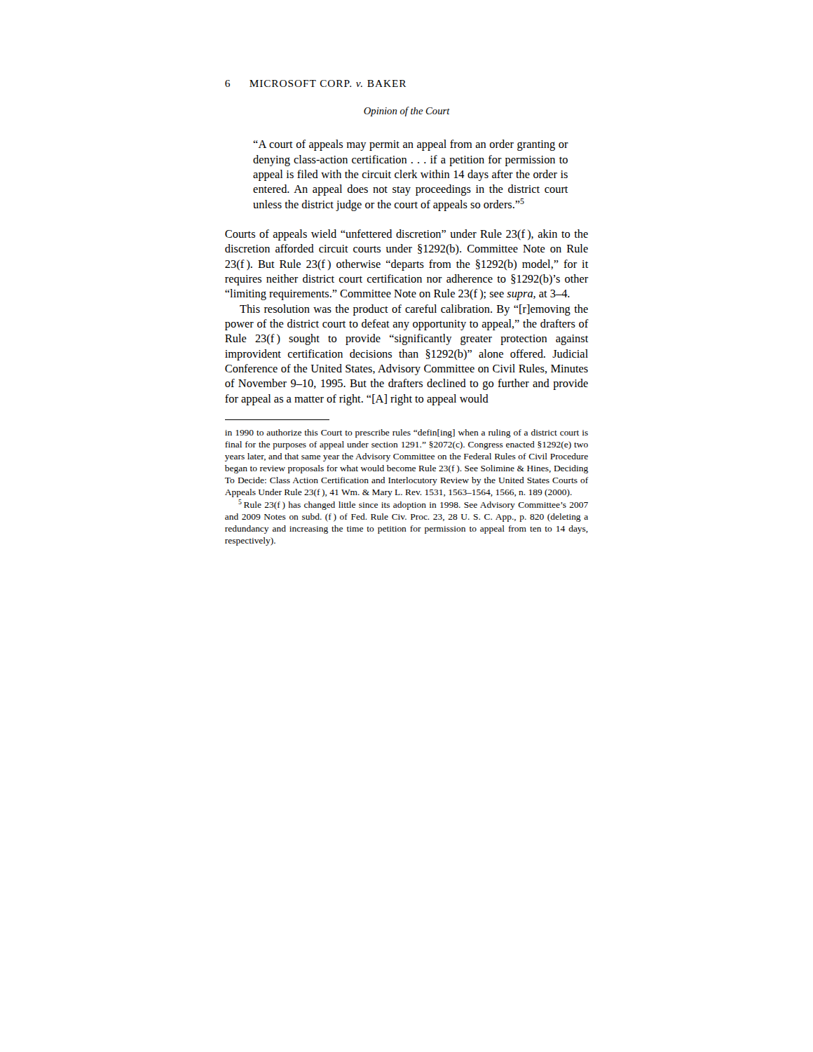6 MICROSOFT CORP. v. BAKER
Opinion of the Court
“A court of appeals may permit an appeal from an order granting or denying class-action certification . . . if a petition for permission to appeal is filed with the circuit clerk within 14 days after the order is entered. An appeal does not stay proceedings in the district court unless the district judge or the court of appeals so orders.”5
Courts of appeals wield “unfettered discretion” under Rule 23(f ), akin to the discretion afforded circuit courts under §1292(b). Committee Note on Rule 23(f ). But Rule 23(f ) otherwise “departs from the §1292(b) model,” for it requires neither district court certification nor adherence to §1292(b)’s other “limiting requirements.” Committee Note on Rule 23(f ); see supra, at 3–4.
This resolution was the product of careful calibration. By “[r]emoving the power of the district court to defeat any opportunity to appeal,” the drafters of Rule 23(f ) sought to provide “significantly greater protection against improvident certification decisions than §1292(b)” alone offered. Judicial Conference of the United States, Advisory Committee on Civil Rules, Minutes of November 9–10, 1995. But the drafters declined to go further and provide for appeal as a matter of right. “[A] right to appeal would
in 1990 to authorize this Court to prescribe rules “defin[ing] when a ruling of a district court is final for the purposes of appeal under section 1291.” §2072(c). Congress enacted §1292(e) two years later, and that same year the Advisory Committee on the Federal Rules of Civil Procedure began to review proposals for what would become Rule 23(f ). See Solimine & Hines, Deciding To Decide: Class Action Certification and Interlocutory Review by the United States Courts of Appeals Under Rule 23(f ), 41 Wm. & Mary L. Rev. 1531, 1563–1564, 1566, n. 189 (2000).
5 Rule 23(f ) has changed little since its adoption in 1998. See Advisory Committee’s 2007 and 2009 Notes on subd. (f ) of Fed. Rule Civ. Proc. 23, 28 U. S. C. App., p. 820 (deleting a redundancy and increasing the time to petition for permission to appeal from ten to 14 days, respectively).